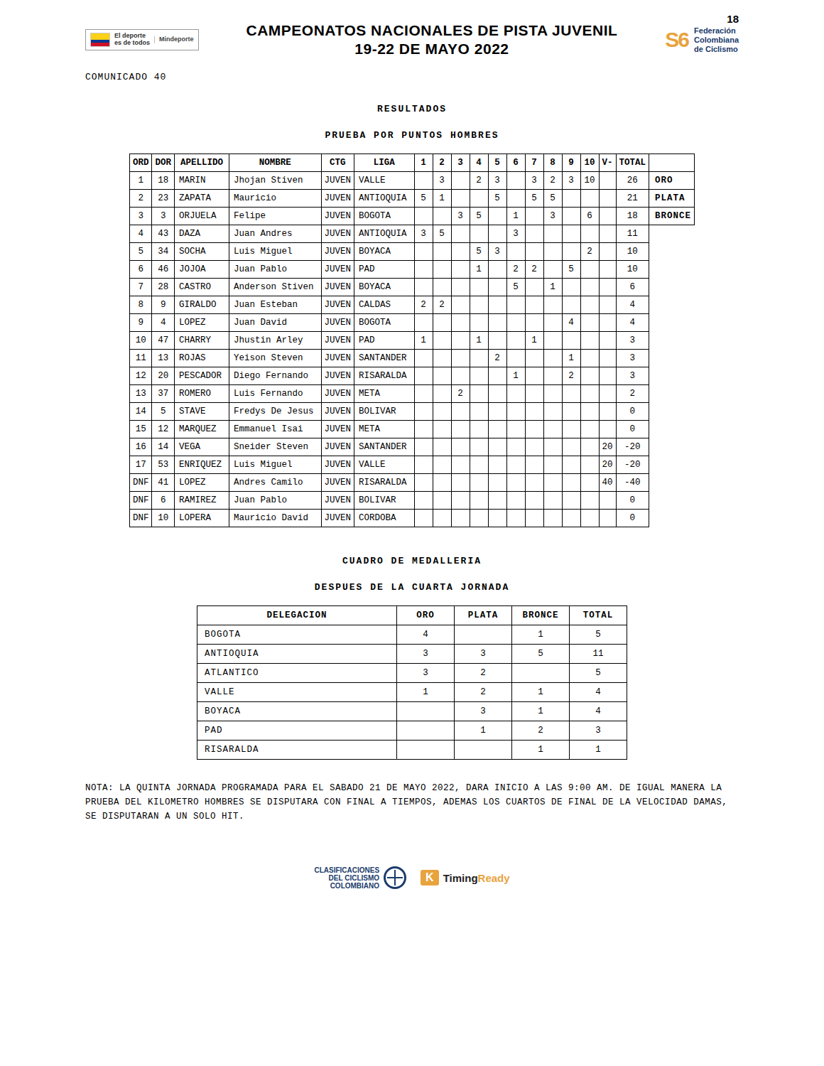18
El deporte
es de todos
Mindeporte
CAMPEONATOS NACIONALES DE PISTA JUVENIL
19-22 DE MAYO 2022
S6 Federación
Colombiana
de Ciclismo
COMUNICADO 40
RESULTADOS
PRUEBA POR PUNTOS HOMBRES
| ORD | DOR | APELLIDO | NOMBRE | CTG | LIGA | 1 | 2 | 3 | 4 | 5 | 6 | 7 | 8 | 9 | 10 | V- | TOTAL | |
| --- | --- | --- | --- | --- | --- | --- | --- | --- | --- | --- | --- | --- | --- | --- | --- | --- | --- | --- |
| 1 | 18 | MARIN | Jhojan Stiven | JUVEN | VALLE | | 3 | | 2 | 3 | | 3 | 2 | 3 | 10 | | 26 | ORO |
| 2 | 23 | ZAPATA | Mauricio | JUVEN | ANTIOQUIA | 5 | 1 | | | 5 | | 5 | 5 | | | | 21 | PLATA |
| 3 | 3 | ORJUELA | Felipe | JUVEN | BOGOTA | | | 3 | 5 | | 1 | | 3 | | 6 | | 18 | BRONCE |
| 4 | 43 | DAZA | Juan Andres | JUVEN | ANTIOQUIA | 3 | 5 | | | | 3 | | | | | | 11 | |
| 5 | 34 | SOCHA | Luis Miguel | JUVEN | BOYACA | | | | 5 | 3 | | | | | 2 | | 10 | |
| 6 | 46 | JOJOA | Juan Pablo | JUVEN | PAD | | | | 1 | | 2 | 2 | | 5 | | | 10 | |
| 7 | 28 | CASTRO | Anderson Stiven | JUVEN | BOYACA | | | | | | 5 | | 1 | | | | 6 | |
| 8 | 9 | GIRALDO | Juan Esteban | JUVEN | CALDAS | 2 | 2 | | | | | | | | | | 4 | |
| 9 | 4 | LOPEZ | Juan David | JUVEN | BOGOTA | | | | | | | | | 4 | | | 4 | |
| 10 | 47 | CHARRY | Jhustin Arley | JUVEN | PAD | 1 | | | 1 | | | 1 | | | | | 3 | |
| 11 | 13 | ROJAS | Yeison Steven | JUVEN | SANTANDER | | | | | 2 | | | | 1 | | | 3 | |
| 12 | 20 | PESCADOR | Diego Fernando | JUVEN | RISARALDA | | | | | | 1 | | | 2 | | | 3 | |
| 13 | 37 | ROMERO | Luis Fernando | JUVEN | META | | | 2 | | | | | | | | | 2 | |
| 14 | 5 | STAVE | Fredys De Jesus | JUVEN | BOLIVAR | | | | | | | | | | | | 0 | |
| 15 | 12 | MARQUEZ | Emmanuel Isai | JUVEN | META | | | | | | | | | | | | 0 | |
| 16 | 14 | VEGA | Sneider Steven | JUVEN | SANTANDER | | | | | | | | | | | 20 | -20 | |
| 17 | 53 | ENRIQUEZ | Luis Miguel | JUVEN | VALLE | | | | | | | | | | | 20 | -20 | |
| DNF | 41 | LOPEZ | Andres Camilo | JUVEN | RISARALDA | | | | | | | | | | | 40 | -40 | |
| DNF | 6 | RAMIREZ | Juan Pablo | JUVEN | BOLIVAR | | | | | | | | | | | | 0 | |
| DNF | 10 | LOPERA | Mauricio David | JUVEN | CORDOBA | | | | | | | | | | | | 0 | |
CUADRO DE MEDALLERIA
DESPUES DE LA CUARTA JORNADA
| DELEGACION | ORO | PLATA | BRONCE | TOTAL |
| --- | --- | --- | --- | --- |
| BOGOTA | 4 | | 1 | 5 |
| ANTIOQUIA | 3 | 3 | 5 | 11 |
| ATLANTICO | 3 | 2 | | 5 |
| VALLE | 1 | 2 | 1 | 4 |
| BOYACA | | 3 | 1 | 4 |
| PAD | | 1 | 2 | 3 |
| RISARALDA | | | 1 | 1 |
NOTA: LA QUINTA JORNADA PROGRAMADA PARA EL SABADO 21 DE MAYO 2022, DARA INICIO A LAS 9:00 AM. DE IGUAL MANERA LA PRUEBA DEL KILOMETRO HOMBRES SE DISPUTARA CON FINAL A TIEMPOS, ADEMAS LOS CUARTOS DE FINAL DE LA VELOCIDAD DAMAS, SE DISPUTARAN A UN SOLO HIT.
CLASIFICACIONES
DEL CICLISMO
COLOMBIANO
K TimingReady